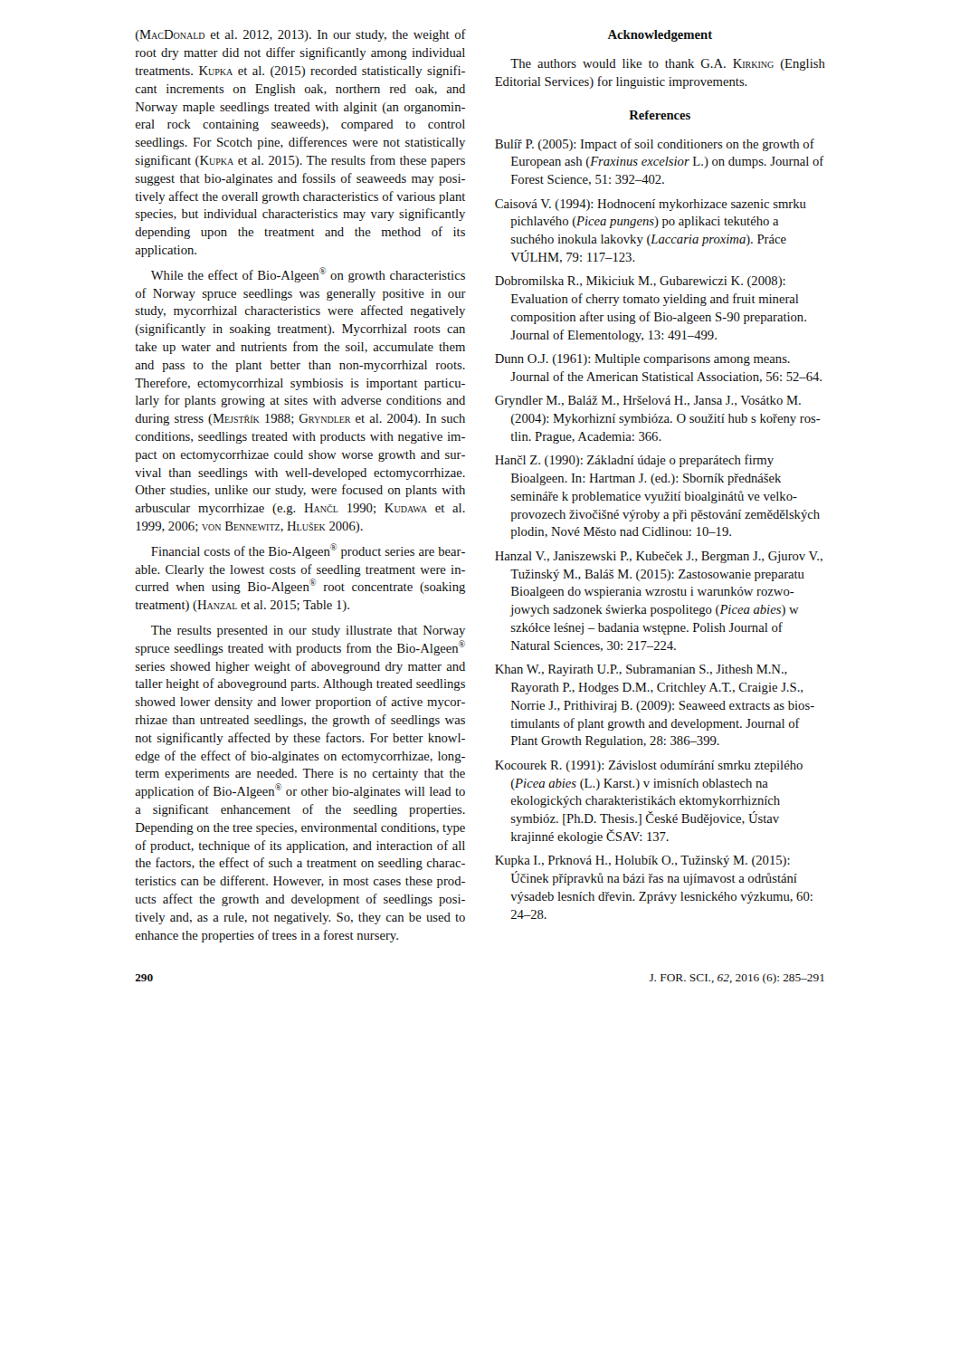(MacDonald et al. 2012, 2013). In our study, the weight of root dry matter did not differ significantly among individual treatments. Kupka et al. (2015) recorded statistically significant increments on English oak, northern red oak, and Norway maple seedlings treated with alginit (an organomineral rock containing seaweeds), compared to control seedlings. For Scotch pine, differences were not statistically significant (Kupka et al. 2015). The results from these papers suggest that bio-alginates and fossils of seaweeds may positively affect the overall growth characteristics of various plant species, but individual characteristics may vary significantly depending upon the treatment and the method of its application.
While the effect of Bio-Algeen® on growth characteristics of Norway spruce seedlings was generally positive in our study, mycorrhizal characteristics were affected negatively (significantly in soaking treatment). Mycorrhizal roots can take up water and nutrients from the soil, accumulate them and pass to the plant better than non-mycorrhizal roots. Therefore, ectomycorrhizal symbiosis is important particularly for plants growing at sites with adverse conditions and during stress (Mejstřík 1988; Gryndler et al. 2004). In such conditions, seedlings treated with products with negative impact on ectomycorrhizae could show worse growth and survival than seedlings with well-developed ectomycorrhizae. Other studies, unlike our study, were focused on plants with arbuscular mycorrhizae (e.g. Hančl 1990; Kudawa et al. 1999, 2006; von Bennewitz, Hlušek 2006).
Financial costs of the Bio-Algeen® product series are bearable. Clearly the lowest costs of seedling treatment were incurred when using Bio-Algeen® root concentrate (soaking treatment) (Hanzal et al. 2015; Table 1).
The results presented in our study illustrate that Norway spruce seedlings treated with products from the Bio-Algeen® series showed higher weight of aboveground dry matter and taller height of aboveground parts. Although treated seedlings showed lower density and lower proportion of active mycorrhizae than untreated seedlings, the growth of seedlings was not significantly affected by these factors. For better knowledge of the effect of bio-alginates on ectomycorrhizae, long-term experiments are needed. There is no certainty that the application of Bio-Algeen® or other bio-alginates will lead to a significant enhancement of the seedling properties. Depending on the tree species, environmental conditions, type of product, technique of its application, and interaction of all the factors, the effect of such a treatment on seedling characteristics can be different. However, in most cases these products affect the growth and development of seedlings positively and, as a rule, not negatively. So, they can be used to enhance the properties of trees in a forest nursery.
Acknowledgement
The authors would like to thank G.A. Kirking (English Editorial Services) for linguistic improvements.
References
Bulíř P. (2005): Impact of soil conditioners on the growth of European ash (Fraxinus excelsior L.) on dumps. Journal of Forest Science, 51: 392–402.
Caisová V. (1994): Hodnocení mykorhizace sazenic smrku pichlavého (Picea pungens) po aplikaci tekutého a suchého inokula lakovky (Laccaria proxima). Práce VÚLHM, 79: 117–123.
Dobromilska R., Mikiciuk M., Gubarewiczi K. (2008): Evaluation of cherry tomato yielding and fruit mineral composition after using of Bio-algeen S-90 preparation. Journal of Elementology, 13: 491–499.
Dunn O.J. (1961): Multiple comparisons among means. Journal of the American Statistical Association, 56: 52–64.
Gryndler M., Baláž M., Hršelová H., Jansa J., Vosátko M. (2004): Mykorhizní symbióza. O soužití hub s kořeny rostlin. Prague, Academia: 366.
Hančl Z. (1990): Základní údaje o preparátech firmy Bioalgeen. In: Hartman J. (ed.): Sborník přednášek semináře k problematice využití bioalginátů ve velkoprovozech živočišné výroby a při pěstování zemědělských plodin, Nové Město nad Cidlinou: 10–19.
Hanzal V., Janiszewski P., Kubeček J., Bergman J., Gjurov V., Tužinský M., Baláš M. (2015): Zastosowanie preparatu Bioalgeen do wspierania wzrostu i warunków rozwojowych sadzonek świerka pospolitego (Picea abies) w szkółce leśnej – badania wstępne. Polish Journal of Natural Sciences, 30: 217–224.
Khan W., Rayirath U.P., Subramanian S., Jithesh M.N., Rayorath P., Hodges D.M., Critchley A.T., Craigie J.S., Norrie J., Prithiviraj B. (2009): Seaweed extracts as biostimulants of plant growth and development. Journal of Plant Growth Regulation, 28: 386–399.
Kocourek R. (1991): Závislost odumírání smrku ztepilého (Picea abies (L.) Karst.) v imisních oblastech na ekologických charakteristikách ektomykorrhizních symbióz. [Ph.D. Thesis.] České Budějovice, Ústav krajinné ekologie ČSAV: 137.
Kupka I., Prknová H., Holubík O., Tužinský M. (2015): Účinek přípravků na bázi řas na ujímavost a odrůstání výsadeb lesních dřevin. Zprávy lesnického výzkumu, 60: 24–28.
290 J. FOR. SCI., 62, 2016 (6): 285–291